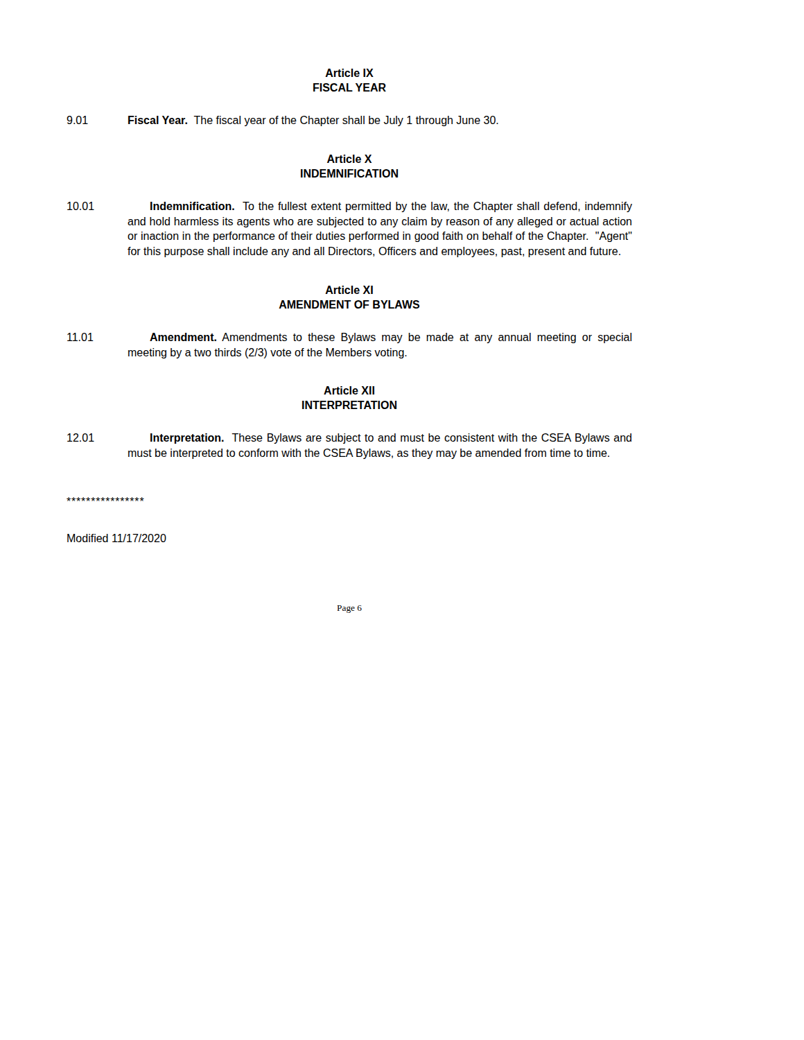Article IX
FISCAL YEAR
9.01
Fiscal Year. The fiscal year of the Chapter shall be July 1 through June 30.
Article X
INDEMNIFICATION
10.01
Indemnification. To the fullest extent permitted by the law, the Chapter shall defend, indemnify and hold harmless its agents who are subjected to any claim by reason of any alleged or actual action or inaction in the performance of their duties performed in good faith on behalf of the Chapter. "Agent" for this purpose shall include any and all Directors, Officers and employees, past, present and future.
Article XI
AMENDMENT OF BYLAWS
11.01
Amendment. Amendments to these Bylaws may be made at any annual meeting or special meeting by a two thirds (2/3) vote of the Members voting.
Article XII
INTERPRETATION
12.01
Interpretation. These Bylaws are subject to and must be consistent with the CSEA Bylaws and must be interpreted to conform with the CSEA Bylaws, as they may be amended from time to time.
****************
Modified 11/17/2020
Page 6